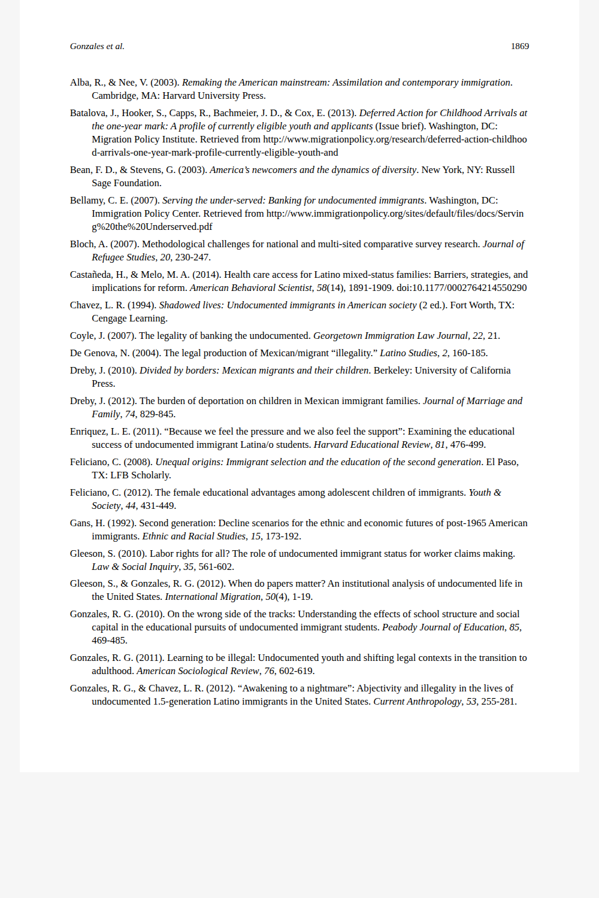Gonzales et al. 1869
Alba, R., & Nee, V. (2003). Remaking the American mainstream: Assimilation and contemporary immigration. Cambridge, MA: Harvard University Press.
Batalova, J., Hooker, S., Capps, R., Bachmeier, J. D., & Cox, E. (2013). Deferred Action for Childhood Arrivals at the one-year mark: A profile of currently eligible youth and applicants (Issue brief). Washington, DC: Migration Policy Institute. Retrieved from http://www.migrationpolicy.org/research/deferred-action-childhood-arrivals-one-year-mark-profile-currently-eligible-youth-and
Bean, F. D., & Stevens, G. (2003). America’s newcomers and the dynamics of diversity. New York, NY: Russell Sage Foundation.
Bellamy, C. E. (2007). Serving the under-served: Banking for undocumented immigrants. Washington, DC: Immigration Policy Center. Retrieved from http://www.immigrationpolicy.org/sites/default/files/docs/Serving%20the%20Underserved.pdf
Bloch, A. (2007). Methodological challenges for national and multi-sited comparative survey research. Journal of Refugee Studies, 20, 230-247.
Castañeda, H., & Melo, M. A. (2014). Health care access for Latino mixed-status families: Barriers, strategies, and implications for reform. American Behavioral Scientist, 58(14), 1891-1909. doi:10.1177/0002764214550290
Chavez, L. R. (1994). Shadowed lives: Undocumented immigrants in American society (2 ed.). Fort Worth, TX: Cengage Learning.
Coyle, J. (2007). The legality of banking the undocumented. Georgetown Immigration Law Journal, 22, 21.
De Genova, N. (2004). The legal production of Mexican/migrant “illegality.” Latino Studies, 2, 160-185.
Dreby, J. (2010). Divided by borders: Mexican migrants and their children. Berkeley: University of California Press.
Dreby, J. (2012). The burden of deportation on children in Mexican immigrant families. Journal of Marriage and Family, 74, 829-845.
Enriquez, L. E. (2011). “Because we feel the pressure and we also feel the support”: Examining the educational success of undocumented immigrant Latina/o students. Harvard Educational Review, 81, 476-499.
Feliciano, C. (2008). Unequal origins: Immigrant selection and the education of the second generation. El Paso, TX: LFB Scholarly.
Feliciano, C. (2012). The female educational advantages among adolescent children of immigrants. Youth & Society, 44, 431-449.
Gans, H. (1992). Second generation: Decline scenarios for the ethnic and economic futures of post-1965 American immigrants. Ethnic and Racial Studies, 15, 173-192.
Gleeson, S. (2010). Labor rights for all? The role of undocumented immigrant status for worker claims making. Law & Social Inquiry, 35, 561-602.
Gleeson, S., & Gonzales, R. G. (2012). When do papers matter? An institutional analysis of undocumented life in the United States. International Migration, 50(4), 1-19.
Gonzales, R. G. (2010). On the wrong side of the tracks: Understanding the effects of school structure and social capital in the educational pursuits of undocumented immigrant students. Peabody Journal of Education, 85, 469-485.
Gonzales, R. G. (2011). Learning to be illegal: Undocumented youth and shifting legal contexts in the transition to adulthood. American Sociological Review, 76, 602-619.
Gonzales, R. G., & Chavez, L. R. (2012). “Awakening to a nightmare”: Abjectivity and illegality in the lives of undocumented 1.5-generation Latino immigrants in the United States. Current Anthropology, 53, 255-281.